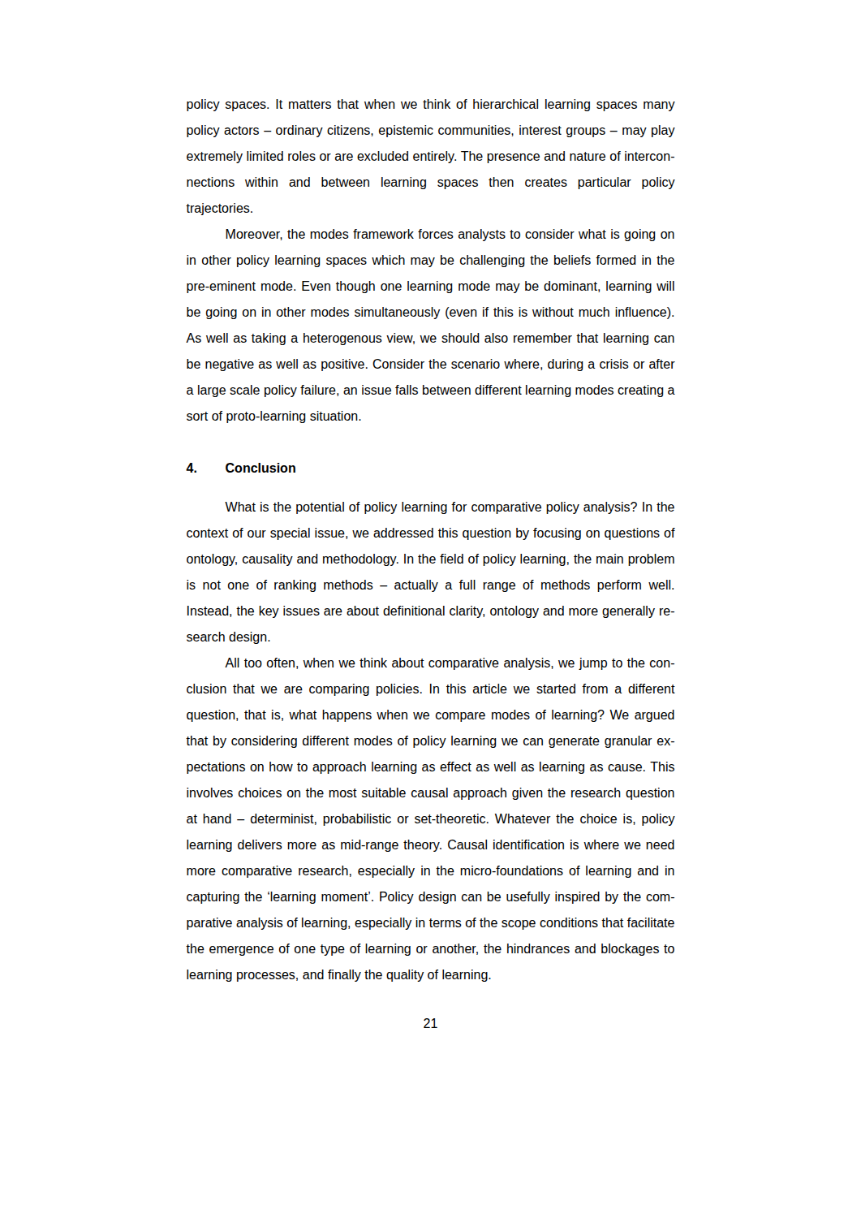policy spaces. It matters that when we think of hierarchical learning spaces many policy actors – ordinary citizens, epistemic communities, interest groups – may play extremely limited roles or are excluded entirely. The presence and nature of interconnections within and between learning spaces then creates particular policy trajectories.
Moreover, the modes framework forces analysts to consider what is going on in other policy learning spaces which may be challenging the beliefs formed in the pre-eminent mode. Even though one learning mode may be dominant, learning will be going on in other modes simultaneously (even if this is without much influence). As well as taking a heterogenous view, we should also remember that learning can be negative as well as positive. Consider the scenario where, during a crisis or after a large scale policy failure, an issue falls between different learning modes creating a sort of proto-learning situation.
4. Conclusion
What is the potential of policy learning for comparative policy analysis? In the context of our special issue, we addressed this question by focusing on questions of ontology, causality and methodology. In the field of policy learning, the main problem is not one of ranking methods – actually a full range of methods perform well. Instead, the key issues are about definitional clarity, ontology and more generally research design.
All too often, when we think about comparative analysis, we jump to the conclusion that we are comparing policies. In this article we started from a different question, that is, what happens when we compare modes of learning? We argued that by considering different modes of policy learning we can generate granular expectations on how to approach learning as effect as well as learning as cause. This involves choices on the most suitable causal approach given the research question at hand – determinist, probabilistic or set-theoretic. Whatever the choice is, policy learning delivers more as mid-range theory. Causal identification is where we need more comparative research, especially in the micro-foundations of learning and in capturing the ‘learning moment’. Policy design can be usefully inspired by the comparative analysis of learning, especially in terms of the scope conditions that facilitate the emergence of one type of learning or another, the hindrances and blockages to learning processes, and finally the quality of learning.
21